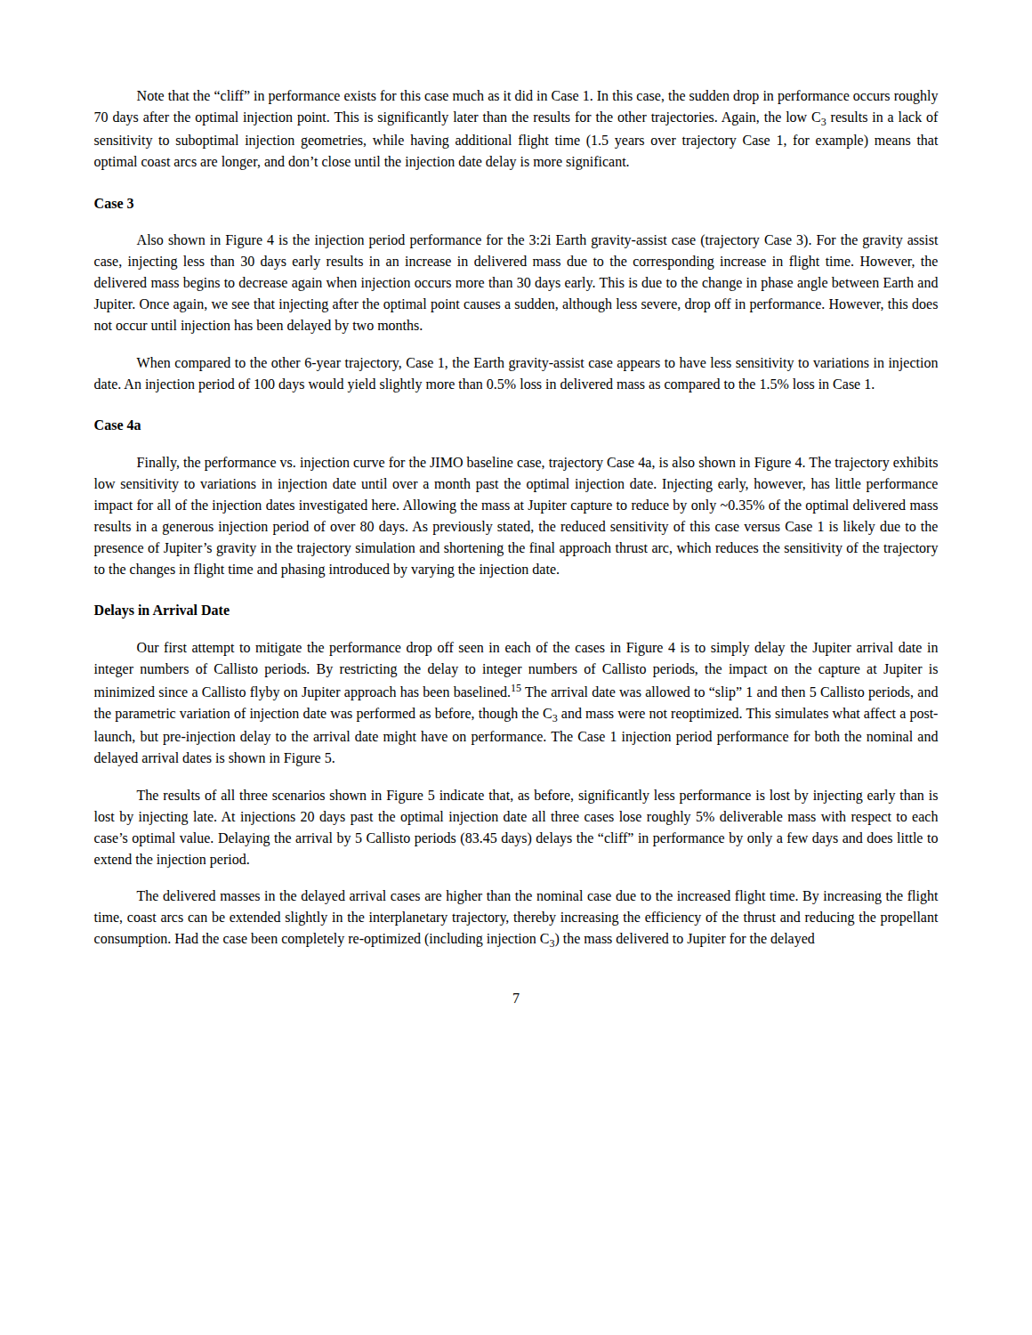Note that the “cliff” in performance exists for this case much as it did in Case 1. In this case, the sudden drop in performance occurs roughly 70 days after the optimal injection point. This is significantly later than the results for the other trajectories. Again, the low C3 results in a lack of sensitivity to suboptimal injection geometries, while having additional flight time (1.5 years over trajectory Case 1, for example) means that optimal coast arcs are longer, and don’t close until the injection date delay is more significant.
Case 3
Also shown in Figure 4 is the injection period performance for the 3:2i Earth gravity-assist case (trajectory Case 3). For the gravity assist case, injecting less than 30 days early results in an increase in delivered mass due to the corresponding increase in flight time. However, the delivered mass begins to decrease again when injection occurs more than 30 days early. This is due to the change in phase angle between Earth and Jupiter. Once again, we see that injecting after the optimal point causes a sudden, although less severe, drop off in performance. However, this does not occur until injection has been delayed by two months.
When compared to the other 6-year trajectory, Case 1, the Earth gravity-assist case appears to have less sensitivity to variations in injection date. An injection period of 100 days would yield slightly more than 0.5% loss in delivered mass as compared to the 1.5% loss in Case 1.
Case 4a
Finally, the performance vs. injection curve for the JIMO baseline case, trajectory Case 4a, is also shown in Figure 4. The trajectory exhibits low sensitivity to variations in injection date until over a month past the optimal injection date. Injecting early, however, has little performance impact for all of the injection dates investigated here. Allowing the mass at Jupiter capture to reduce by only ~0.35% of the optimal delivered mass results in a generous injection period of over 80 days. As previously stated, the reduced sensitivity of this case versus Case 1 is likely due to the presence of Jupiter’s gravity in the trajectory simulation and shortening the final approach thrust arc, which reduces the sensitivity of the trajectory to the changes in flight time and phasing introduced by varying the injection date.
Delays in Arrival Date
Our first attempt to mitigate the performance drop off seen in each of the cases in Figure 4 is to simply delay the Jupiter arrival date in integer numbers of Callisto periods. By restricting the delay to integer numbers of Callisto periods, the impact on the capture at Jupiter is minimized since a Callisto flyby on Jupiter approach has been baselined.15 The arrival date was allowed to “slip” 1 and then 5 Callisto periods, and the parametric variation of injection date was performed as before, though the C3 and mass were not reoptimized. This simulates what affect a post-launch, but pre-injection delay to the arrival date might have on performance. The Case 1 injection period performance for both the nominal and delayed arrival dates is shown in Figure 5.
The results of all three scenarios shown in Figure 5 indicate that, as before, significantly less performance is lost by injecting early than is lost by injecting late. At injections 20 days past the optimal injection date all three cases lose roughly 5% deliverable mass with respect to each case’s optimal value. Delaying the arrival by 5 Callisto periods (83.45 days) delays the “cliff” in performance by only a few days and does little to extend the injection period.
The delivered masses in the delayed arrival cases are higher than the nominal case due to the increased flight time. By increasing the flight time, coast arcs can be extended slightly in the interplanetary trajectory, thereby increasing the efficiency of the thrust and reducing the propellant consumption. Had the case been completely re-optimized (including injection C3) the mass delivered to Jupiter for the delayed
7